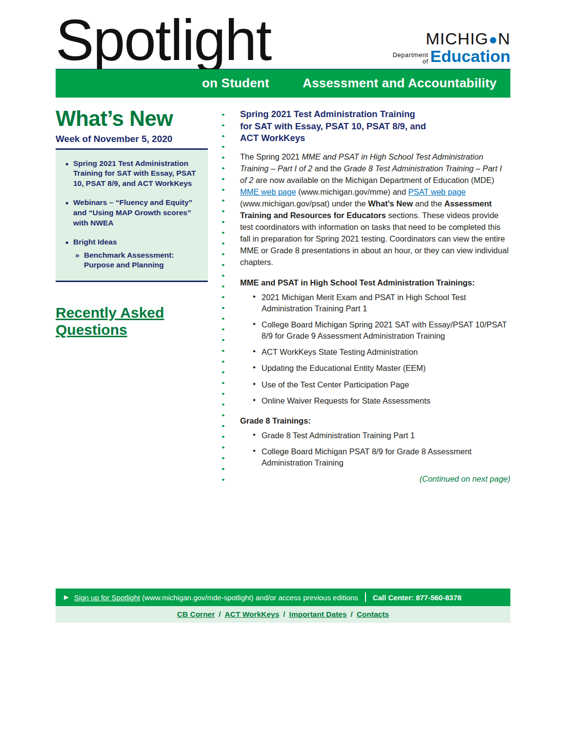Spotlight
MICHIG●N
Department
of Education
on Student Assessment and Accountability
What’s New
Week of November 5, 2020
Spring 2021 Test Administration Training for SAT with Essay, PSAT 10, PSAT 8/9, and ACT WorkKeys
Webinars – “Fluency and Equity” and “Using MAP Growth scores” with NWEA
Bright Ideas
Benchmark Assessment: Purpose and Planning
Recently Asked Questions
Spring 2021 Test Administration Training
for SAT with Essay, PSAT 10, PSAT 8/9, and
ACT WorkKeys
The Spring 2021 MME and PSAT in High School Test Administration Training – Part I of 2 and the Grade 8 Test Administration Training – Part I of 2 are now available on the Michigan Department of Education (MDE) MME web page (www.michigan.gov/mme) and PSAT web page (www.michigan.gov/psat) under the What’s New and the Assessment Training and Resources for Educators sections. These videos provide test coordinators with information on tasks that need to be completed this fall in preparation for Spring 2021 testing. Coordinators can view the entire MME or Grade 8 presentations in about an hour, or they can view individual chapters.
MME and PSAT in High School Test Administration Trainings:
2021 Michigan Merit Exam and PSAT in High School Test Administration Training Part 1
College Board Michigan Spring 2021 SAT with Essay/PSAT 10/PSAT 8/9 for Grade 9 Assessment Administration Training
ACT WorkKeys State Testing Administration
Updating the Educational Entity Master (EEM)
Use of the Test Center Participation Page
Online Waiver Requests for State Assessments
Grade 8 Trainings:
Grade 8 Test Administration Training Part 1
College Board Michigan PSAT 8/9 for Grade 8 Assessment Administration Training
(Continued on next page)
► Sign up for Spotlight (www.michigan.gov/mde-spotlight) and/or access previous editions Call Center: 877-560-8378
CB Corner/ACT WorkKeys/Important Dates/Contacts